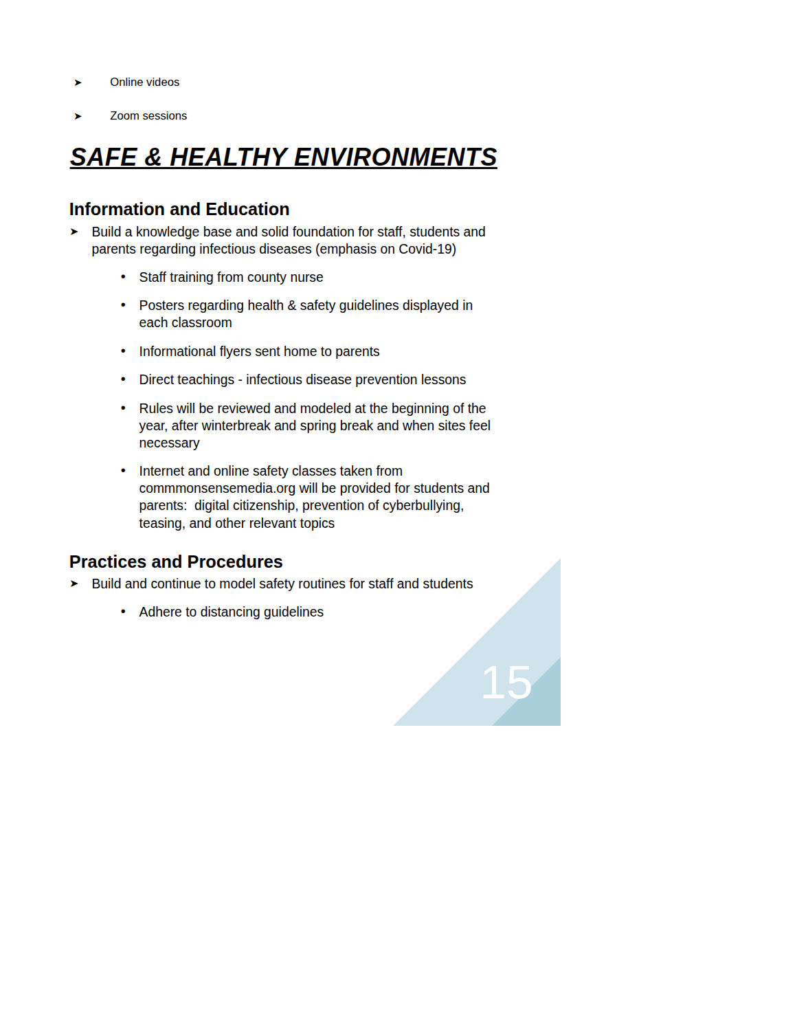15
Online videos
Zoom sessions
SAFE & HEALTHY ENVIRONMENTS
Information and Education
Build a knowledge base and solid foundation for staff, students and parents regarding infectious diseases (emphasis on Covid-19)
Staff training from county nurse
Posters regarding health & safety guidelines displayed in each classroom
Informational flyers sent home to parents
Direct teachings - infectious disease prevention lessons
Rules will be reviewed and modeled at the beginning of the year, after winterbreak and spring break and when sites feel necessary
Internet and online safety classes taken from commmonsensemedia.org will be provided for students and parents: digital citizenship, prevention of cyberbullying, teasing, and other relevant topics
Practices and Procedures
Build and continue to model safety routines for staff and students
Adhere to distancing guidelines